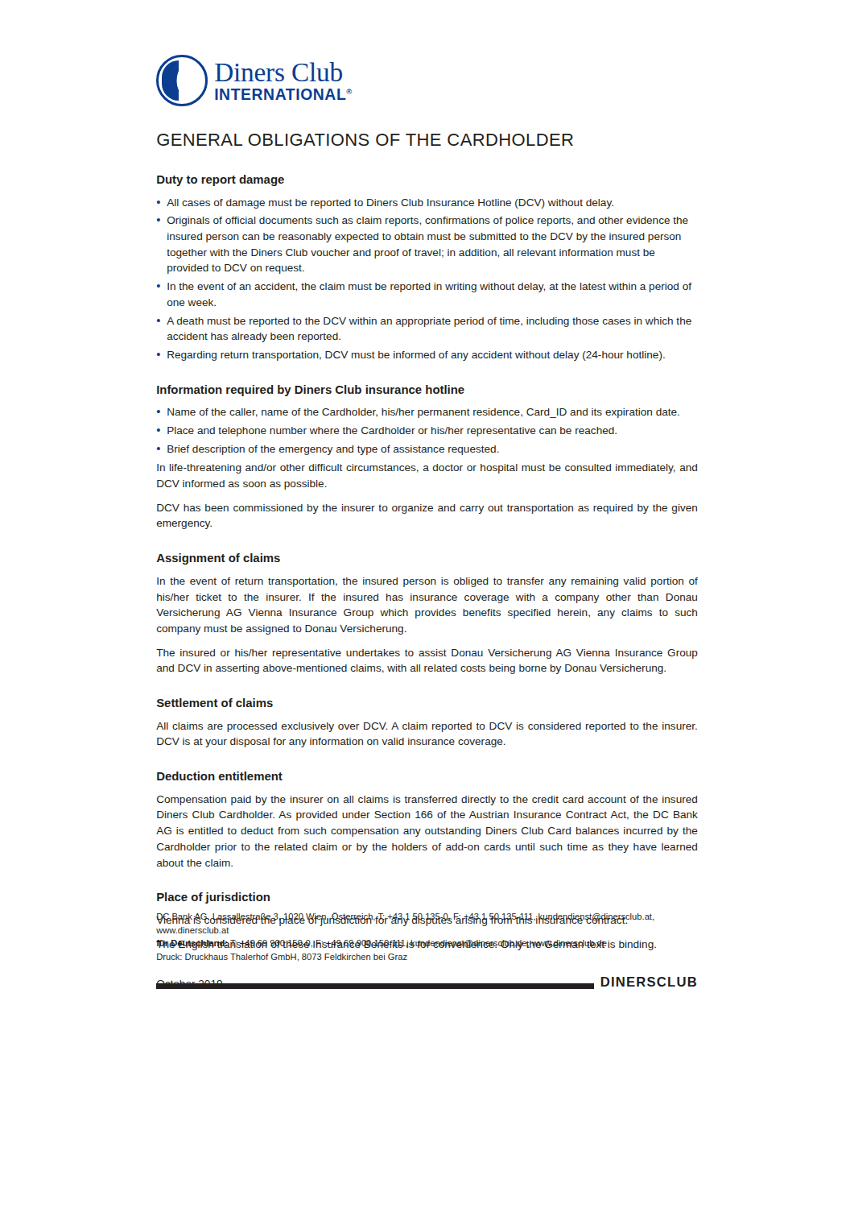Diners Club
INTERNATIONAL®
GENERAL OBLIGATIONS OF THE CARDHOLDER
Duty to report damage
All cases of damage must be reported to Diners Club Insurance Hotline (DCV) without delay.
Originals of official documents such as claim reports, confirmations of police reports, and other evidence the insured person can be reasonably expected to obtain must be submitted to the DCV by the insured person together with the Diners Club voucher and proof of travel; in addition, all relevant information must be provided to DCV on request.
In the event of an accident, the claim must be reported in writing without delay, at the latest within a period of one week.
A death must be reported to the DCV within an appropriate period of time, including those cases in which the accident has already been reported.
Regarding return transportation, DCV must be informed of any accident without delay (24-hour hotline).
Information required by Diners Club insurance hotline
Name of the caller, name of the Cardholder, his/her permanent residence, Card_ID and its expiration date.
Place and telephone number where the Cardholder or his/her representative can be reached.
Brief description of the emergency and type of assistance requested.
In life-threatening and/or other difficult circumstances, a doctor or hospital must be consulted immediately, and DCV informed as soon as possible.
DCV has been commissioned by the insurer to organize and carry out transportation as required by the given emergency.
Assignment of claims
In the event of return transportation, the insured person is obliged to transfer any remaining valid portion of his/her ticket to the insurer. If the insured has insurance coverage with a company other than Donau Versicherung AG Vienna Insurance Group which provides benefits specified herein, any claims to such company must be assigned to Donau Versicherung.
The insured or his/her representative undertakes to assist Donau Versicherung AG Vienna Insurance Group and DCV in asserting above-mentioned claims, with all related costs being borne by Donau Versicherung.
Settlement of claims
All claims are processed exclusively over DCV. A claim reported to DCV is considered reported to the insurer. DCV is at your disposal for any information on valid insurance coverage.
Deduction entitlement
Compensation paid by the insurer on all claims is transferred directly to the credit card account of the insured Diners Club Cardholder. As provided under Section 166 of the Austrian Insurance Contract Act, the DC Bank AG is entitled to deduct from such compensation any outstanding Diners Club Card balances incurred by the Cardholder prior to the related claim or by the holders of add-on cards until such time as they have learned about the claim.
Place of jurisdiction
Vienna is considered the place of jurisdiction for any disputes arising from this insurance contract.
The English translation of these Insurance Benefits is for convenience. Only the German text is binding.
October 2019
DC Bank AG, Lassallestraße 3, 1020 Wien, Österreich, T: +43 1 50 135-0, F: +43 1 50 135-111, kundendienst@dinersclub.at, www.dinersclub.at
für Deutschland: T: +49 69 900 150-0, F: +49 69 900 150-111, kundendienst@dinersclub.de, www.dinersclub.de
Druck: Druckhaus Thalerhof GmbH, 8073 Feldkirchen bei Graz
DINERSCLUB